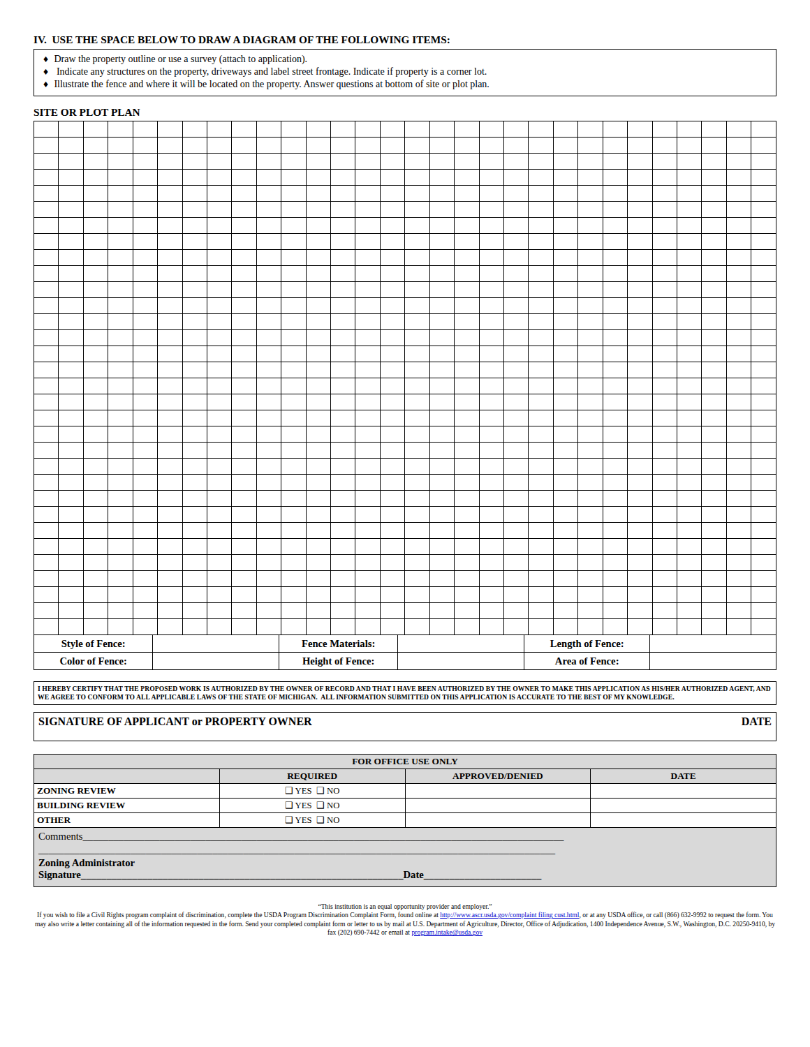IV. USE THE SPACE BELOW TO DRAW A DIAGRAM OF THE FOLLOWING ITEMS:
Draw the property outline or use a survey (attach to application).
Indicate any structures on the property, driveways and label street frontage. Indicate if property is a corner lot.
Illustrate the fence and where it will be located on the property. Answer questions at bottom of site or plot plan.
SITE OR PLOT PLAN
| Style of Fence: | | Fence Materials: | | Length of Fence: | |
| Color of Fence: | | Height of Fence: | | Area of Fence: | |
I HEREBY CERTIFY THAT THE PROPOSED WORK IS AUTHORIZED BY THE OWNER OF RECORD AND THAT I HAVE BEEN AUTHORIZED BY THE OWNER TO MAKE THIS APPLICATION AS HIS/HER AUTHORIZED AGENT, AND WE AGREE TO CONFORM TO ALL APPLICABLE LAWS OF THE STATE OF MICHIGAN. ALL INFORMATION SUBMITTED ON THIS APPLICATION IS ACCURATE TO THE BEST OF MY KNOWLEDGE.
SIGNATURE OF APPLICANT or PROPERTY OWNER DATE
| FOR OFFICE USE ONLY |
| --- |
| | REQUIRED | APPROVED/DENIED | DATE |
| ZONING REVIEW | ❑ YES ❑ NO | | |
| BUILDING REVIEW | ❑ YES ❑ NO | | |
| OTHER | ❑ YES ❑ NO | | |
Comments______________________________________________________________________________________________ _____________________________________________________________________________________________________ Zoning Administrator Signature_______________________________________________________________Date_______________________
“This institution is an equal opportunity provider and employer.”
If you wish to file a Civil Rights program complaint of discrimination, complete the USDA Program Discrimination Complaint Form, found online at http://www.ascr.usda.gov/complaint filing cust.html, or at any USDA office, or call (866) 632-9992 to request the form. You may also write a letter containing all of the information requested in the form. Send your completed complaint form or letter to us by mail at U.S. Department of Agriculture, Director, Office of Adjudication, 1400 Independence Avenue, S.W., Washington, D.C. 20250-9410, by fax (202) 690-7442 or email at program.intake@usda.gov